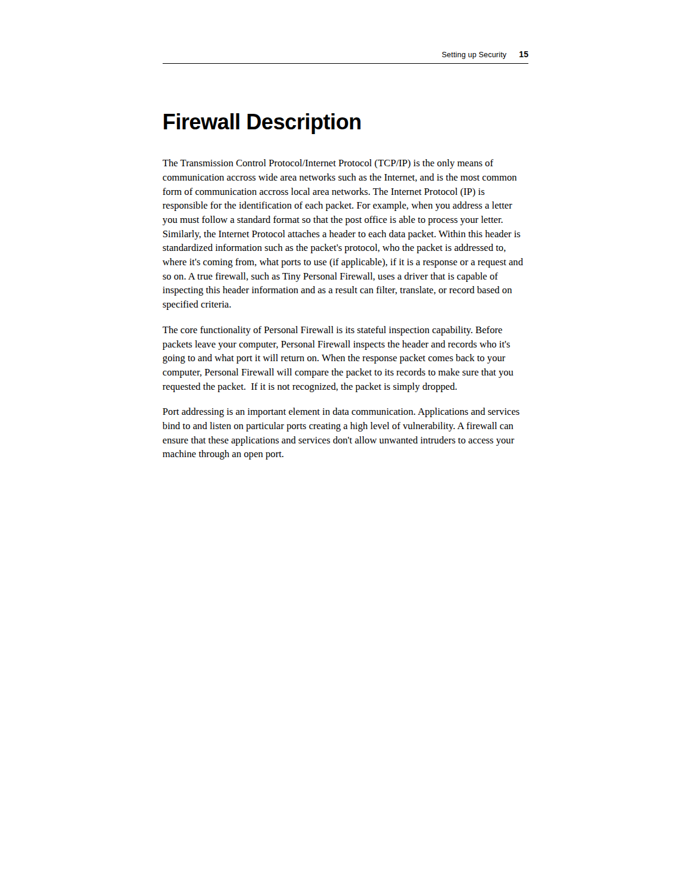Setting up Security15
Firewall Description
The Transmission Control Protocol/Internet Protocol (TCP/IP) is the only means of communication accross wide area networks such as the Internet, and is the most common form of communication accross local area networks. The Internet Protocol (IP) is responsible for the identification of each packet. For example, when you address a letter you must follow a standard format so that the post office is able to process your letter. Similarly, the Internet Protocol attaches a header to each data packet. Within this header is standardized information such as the packet's protocol, who the packet is addressed to, where it's coming from, what ports to use (if applicable), if it is a response or a request and so on. A true firewall, such as Tiny Personal Firewall, uses a driver that is capable of inspecting this header information and as a result can filter, translate, or record based on specified criteria.
The core functionality of Personal Firewall is its stateful inspection capability. Before packets leave your computer, Personal Firewall inspects the header and records who it's going to and what port it will return on. When the response packet comes back to your computer, Personal Firewall will compare the packet to its records to make sure that you requested the packet. If it is not recognized, the packet is simply dropped.
Port addressing is an important element in data communication. Applications and services bind to and listen on particular ports creating a high level of vulnerability. A firewall can ensure that these applications and services don't allow unwanted intruders to access your machine through an open port.